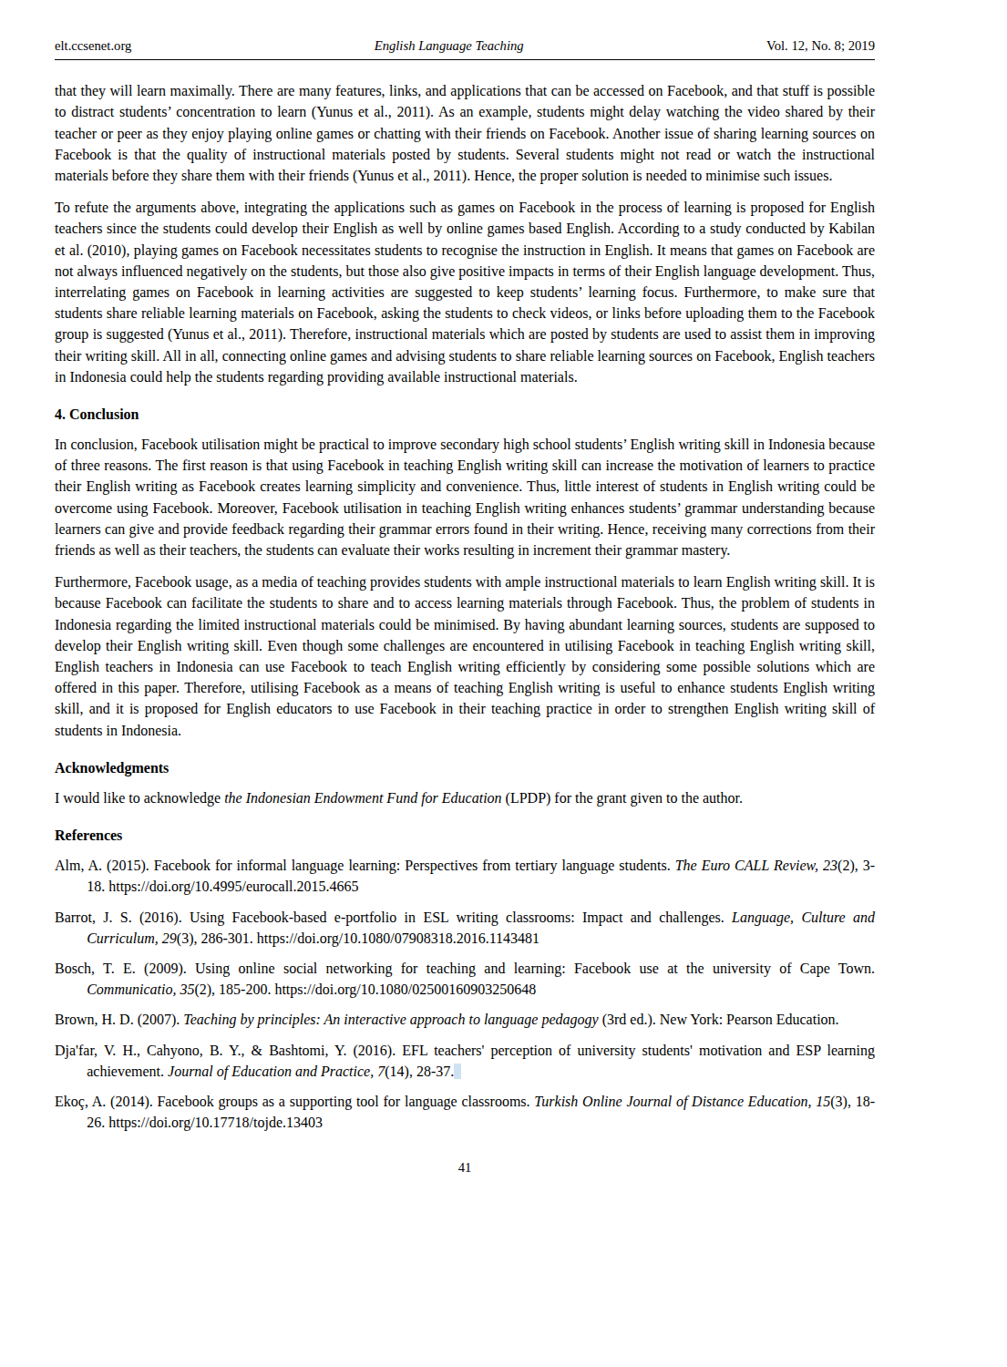elt.ccsenet.org English Language Teaching Vol. 12, No. 8; 2019
that they will learn maximally. There are many features, links, and applications that can be accessed on Facebook, and that stuff is possible to distract students’ concentration to learn (Yunus et al., 2011). As an example, students might delay watching the video shared by their teacher or peer as they enjoy playing online games or chatting with their friends on Facebook. Another issue of sharing learning sources on Facebook is that the quality of instructional materials posted by students. Several students might not read or watch the instructional materials before they share them with their friends (Yunus et al., 2011). Hence, the proper solution is needed to minimise such issues.
To refute the arguments above, integrating the applications such as games on Facebook in the process of learning is proposed for English teachers since the students could develop their English as well by online games based English. According to a study conducted by Kabilan et al. (2010), playing games on Facebook necessitates students to recognise the instruction in English. It means that games on Facebook are not always influenced negatively on the students, but those also give positive impacts in terms of their English language development. Thus, interrelating games on Facebook in learning activities are suggested to keep students’ learning focus. Furthermore, to make sure that students share reliable learning materials on Facebook, asking the students to check videos, or links before uploading them to the Facebook group is suggested (Yunus et al., 2011). Therefore, instructional materials which are posted by students are used to assist them in improving their writing skill. All in all, connecting online games and advising students to share reliable learning sources on Facebook, English teachers in Indonesia could help the students regarding providing available instructional materials.
4. Conclusion
In conclusion, Facebook utilisation might be practical to improve secondary high school students’ English writing skill in Indonesia because of three reasons. The first reason is that using Facebook in teaching English writing skill can increase the motivation of learners to practice their English writing as Facebook creates learning simplicity and convenience. Thus, little interest of students in English writing could be overcome using Facebook. Moreover, Facebook utilisation in teaching English writing enhances students’ grammar understanding because learners can give and provide feedback regarding their grammar errors found in their writing. Hence, receiving many corrections from their friends as well as their teachers, the students can evaluate their works resulting in increment their grammar mastery.
Furthermore, Facebook usage, as a media of teaching provides students with ample instructional materials to learn English writing skill. It is because Facebook can facilitate the students to share and to access learning materials through Facebook. Thus, the problem of students in Indonesia regarding the limited instructional materials could be minimised. By having abundant learning sources, students are supposed to develop their English writing skill. Even though some challenges are encountered in utilising Facebook in teaching English writing skill, English teachers in Indonesia can use Facebook to teach English writing efficiently by considering some possible solutions which are offered in this paper. Therefore, utilising Facebook as a means of teaching English writing is useful to enhance students English writing skill, and it is proposed for English educators to use Facebook in their teaching practice in order to strengthen English writing skill of students in Indonesia.
Acknowledgments
I would like to acknowledge the Indonesian Endowment Fund for Education (LPDP) for the grant given to the author.
References
Alm, A. (2015). Facebook for informal language learning: Perspectives from tertiary language students. The Euro CALL Review, 23(2), 3-18. https://doi.org/10.4995/eurocall.2015.4665
Barrot, J. S. (2016). Using Facebook-based e-portfolio in ESL writing classrooms: Impact and challenges. Language, Culture and Curriculum, 29(3), 286-301. https://doi.org/10.1080/07908318.2016.1143481
Bosch, T. E. (2009). Using online social networking for teaching and learning: Facebook use at the university of Cape Town. Communicatio, 35(2), 185-200. https://doi.org/10.1080/02500160903250648
Brown, H. D. (2007). Teaching by principles: An interactive approach to language pedagogy (3rd ed.). New York: Pearson Education.
Dja'far, V. H., Cahyono, B. Y., & Bashtomi, Y. (2016). EFL teachers' perception of university students' motivation and ESP learning achievement. Journal of Education and Practice, 7(14), 28-37.
Ekoç, A. (2014). Facebook groups as a supporting tool for language classrooms. Turkish Online Journal of Distance Education, 15(3), 18-26. https://doi.org/10.17718/tojde.13403
41